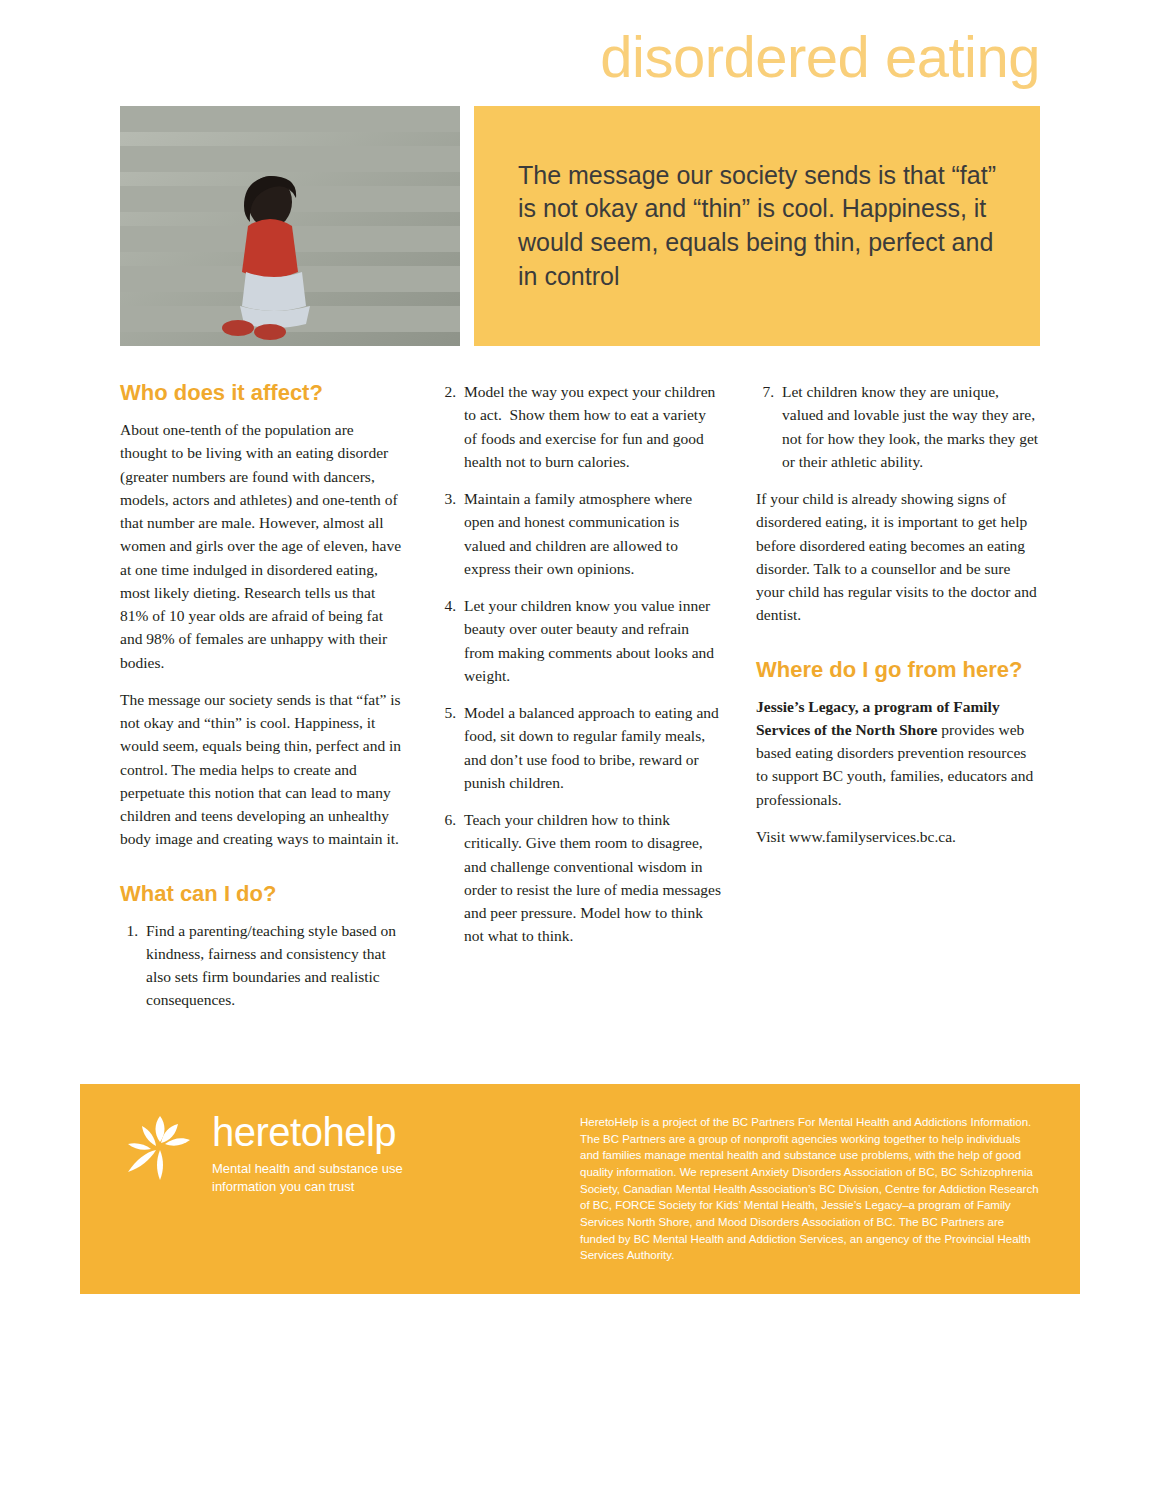disordered eating
The message our society sends is that “fat” is not okay and “thin” is cool. Happiness, it would seem, equals being thin, perfect and in control
Who does it affect?
About one-tenth of the population are thought to be living with an eating disorder (greater numbers are found with dancers, models, actors and athletes) and one-tenth of that number are male. However, almost all women and girls over the age of eleven, have at one time indulged in disordered eating, most likely dieting. Research tells us that 81% of 10 year olds are afraid of being fat and 98% of females are unhappy with their bodies.
The message our society sends is that “fat” is not okay and “thin” is cool. Happiness, it would seem, equals being thin, perfect and in control. The media helps to create and perpetuate this notion that can lead to many children and teens developing an unhealthy body image and creating ways to maintain it.
What can I do?
Find a parenting/teaching style based on kindness, fairness and consistency that also sets firm boundaries and realistic consequences.
Model the way you expect your children to act. Show them how to eat a variety of foods and exercise for fun and good health not to burn calories.
Maintain a family atmosphere where open and honest communication is valued and children are allowed to express their own opinions.
Let your children know you value inner beauty over outer beauty and refrain from making comments about looks and weight.
Model a balanced approach to eating and food, sit down to regular family meals, and don’t use food to bribe, reward or punish children.
Teach your children how to think critically. Give them room to disagree, and challenge conventional wisdom in order to resist the lure of media messages and peer pressure. Model how to think not what to think.
Let children know they are unique, valued and lovable just the way they are, not for how they look, the marks they get or their athletic ability.
If your child is already showing signs of disordered eating, it is important to get help before disordered eating becomes an eating disorder. Talk to a counsellor and be sure your child has regular visits to the doctor and dentist.
Where do I go from here?
Jessie’s Legacy, a program of Family Services of the North Shore provides web based eating disorders prevention resources to support BC youth, families, educators and professionals.
Visit www.familyservices.bc.ca.
heretohelp
Mental health and substance use
information you can trust
HeretoHelp is a project of the BC Partners For Mental Health and Addictions Information. The BC Partners are a group of nonprofit agencies working together to help individuals and families manage mental health and substance use problems, with the help of good quality information. We represent Anxiety Disorders Association of BC, BC Schizophrenia Society, Canadian Mental Health Association’s BC Division, Centre for Addiction Research of BC, FORCE Society for Kids’ Mental Health, Jessie’s Legacy–a program of Family Services North Shore, and Mood Disorders Association of BC. The BC Partners are funded by BC Mental Health and Addiction Services, an angency of the Provincial Health Services Authority.